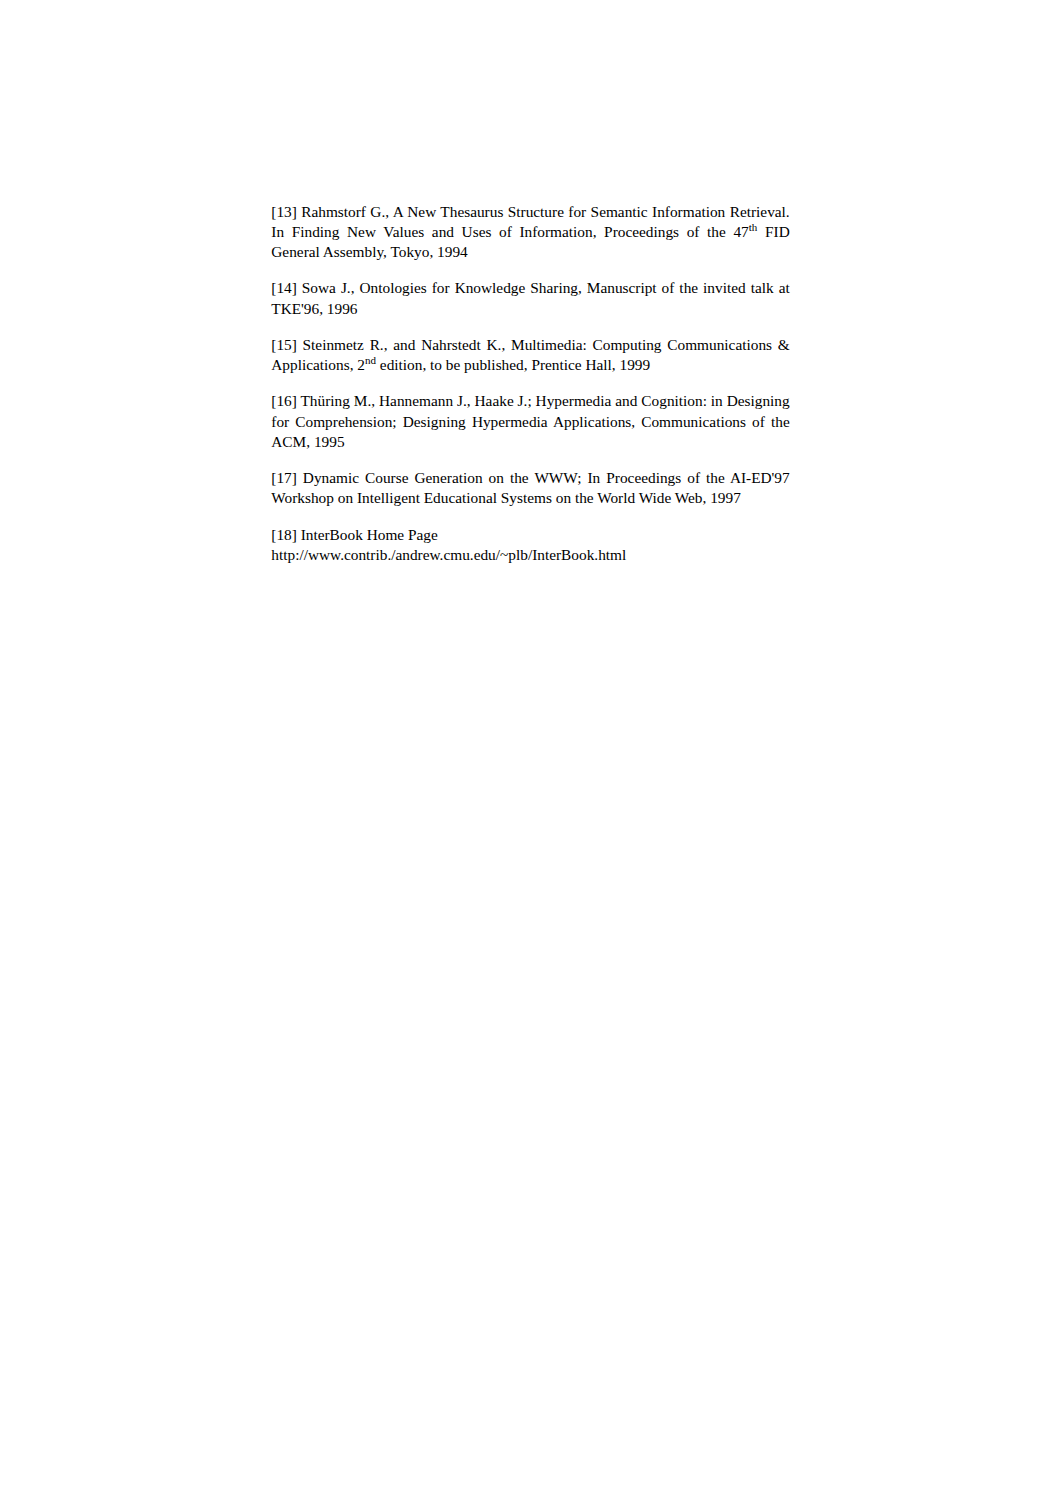[13] Rahmstorf G., A New Thesaurus Structure for Semantic Information Retrieval. In Finding New Values and Uses of Information, Proceedings of the 47th FID General Assembly, Tokyo, 1994
[14] Sowa J., Ontologies for Knowledge Sharing, Manuscript of the invited talk at TKE'96, 1996
[15] Steinmetz R., and Nahrstedt K., Multimedia: Computing Communications & Applications, 2nd edition, to be published, Prentice Hall, 1999
[16] Thüring M., Hannemann J., Haake J.; Hypermedia and Cognition: in Designing for Comprehension; Designing Hypermedia Applications, Communications of the ACM, 1995
[17] Dynamic Course Generation on the WWW; In Proceedings of the AI-ED'97 Workshop on Intelligent Educational Systems on the World Wide Web, 1997
[18] InterBook Home Page
http://www.contrib./andrew.cmu.edu/~plb/InterBook.html